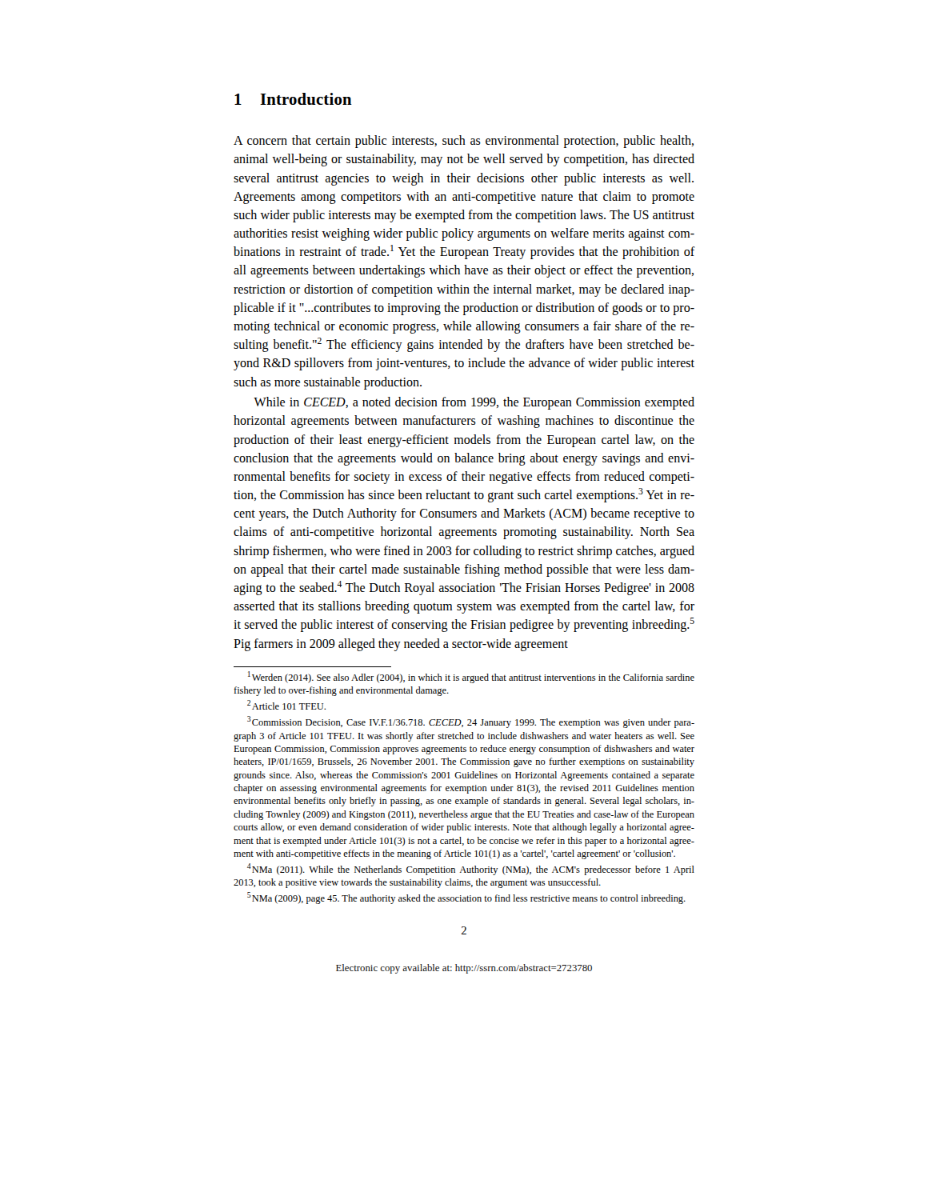1 Introduction
A concern that certain public interests, such as environmental protection, public health, animal well-being or sustainability, may not be well served by competition, has directed several antitrust agencies to weigh in their decisions other public interests as well. Agreements among competitors with an anti-competitive nature that claim to promote such wider public interests may be exempted from the competition laws. The US antitrust authorities resist weighing wider public policy arguments on welfare merits against combinations in restraint of trade.1 Yet the European Treaty provides that the prohibition of all agreements between undertakings which have as their object or effect the prevention, restriction or distortion of competition within the internal market, may be declared inapplicable if it "...contributes to improving the production or distribution of goods or to promoting technical or economic progress, while allowing consumers a fair share of the resulting benefit."2 The efficiency gains intended by the drafters have been stretched beyond R&D spillovers from joint-ventures, to include the advance of wider public interest such as more sustainable production.
While in CECED, a noted decision from 1999, the European Commission exempted horizontal agreements between manufacturers of washing machines to discontinue the production of their least energy-efficient models from the European cartel law, on the conclusion that the agreements would on balance bring about energy savings and environmental benefits for society in excess of their negative effects from reduced competition, the Commission has since been reluctant to grant such cartel exemptions.3 Yet in recent years, the Dutch Authority for Consumers and Markets (ACM) became receptive to claims of anti-competitive horizontal agreements promoting sustainability. North Sea shrimp fishermen, who were fined in 2003 for colluding to restrict shrimp catches, argued on appeal that their cartel made sustainable fishing method possible that were less damaging to the seabed.4 The Dutch Royal association 'The Frisian Horses Pedigree' in 2008 asserted that its stallions breeding quotum system was exempted from the cartel law, for it served the public interest of conserving the Frisian pedigree by preventing inbreeding.5 Pig farmers in 2009 alleged they needed a sector-wide agreement
1Werden (2014). See also Adler (2004), in which it is argued that antitrust interventions in the California sardine fishery led to over-fishing and environmental damage.
2Article 101 TFEU.
3Commission Decision, Case IV.F.1/36.718. CECED, 24 January 1999. The exemption was given under paragraph 3 of Article 101 TFEU. It was shortly after stretched to include dishwashers and water heaters as well. See European Commission, Commission approves agreements to reduce energy consumption of dishwashers and water heaters, IP/01/1659, Brussels, 26 November 2001. The Commission gave no further exemptions on sustainability grounds since. Also, whereas the Commission's 2001 Guidelines on Horizontal Agreements contained a separate chapter on assessing environmental agreements for exemption under 81(3), the revised 2011 Guidelines mention environmental benefits only briefly in passing, as one example of standards in general. Several legal scholars, including Townley (2009) and Kingston (2011), nevertheless argue that the EU Treaties and case-law of the European courts allow, or even demand consideration of wider public interests. Note that although legally a horizontal agreement that is exempted under Article 101(3) is not a cartel, to be concise we refer in this paper to a horizontal agreement with anti-competitive effects in the meaning of Article 101(1) as a 'cartel', 'cartel agreement' or 'collusion'.
4NMa (2011). While the Netherlands Competition Authority (NMa), the ACM's predecessor before 1 April 2013, took a positive view towards the sustainability claims, the argument was unsuccessful.
5NMa (2009), page 45. The authority asked the association to find less restrictive means to control inbreeding.
2
Electronic copy available at: http://ssrn.com/abstract=2723780